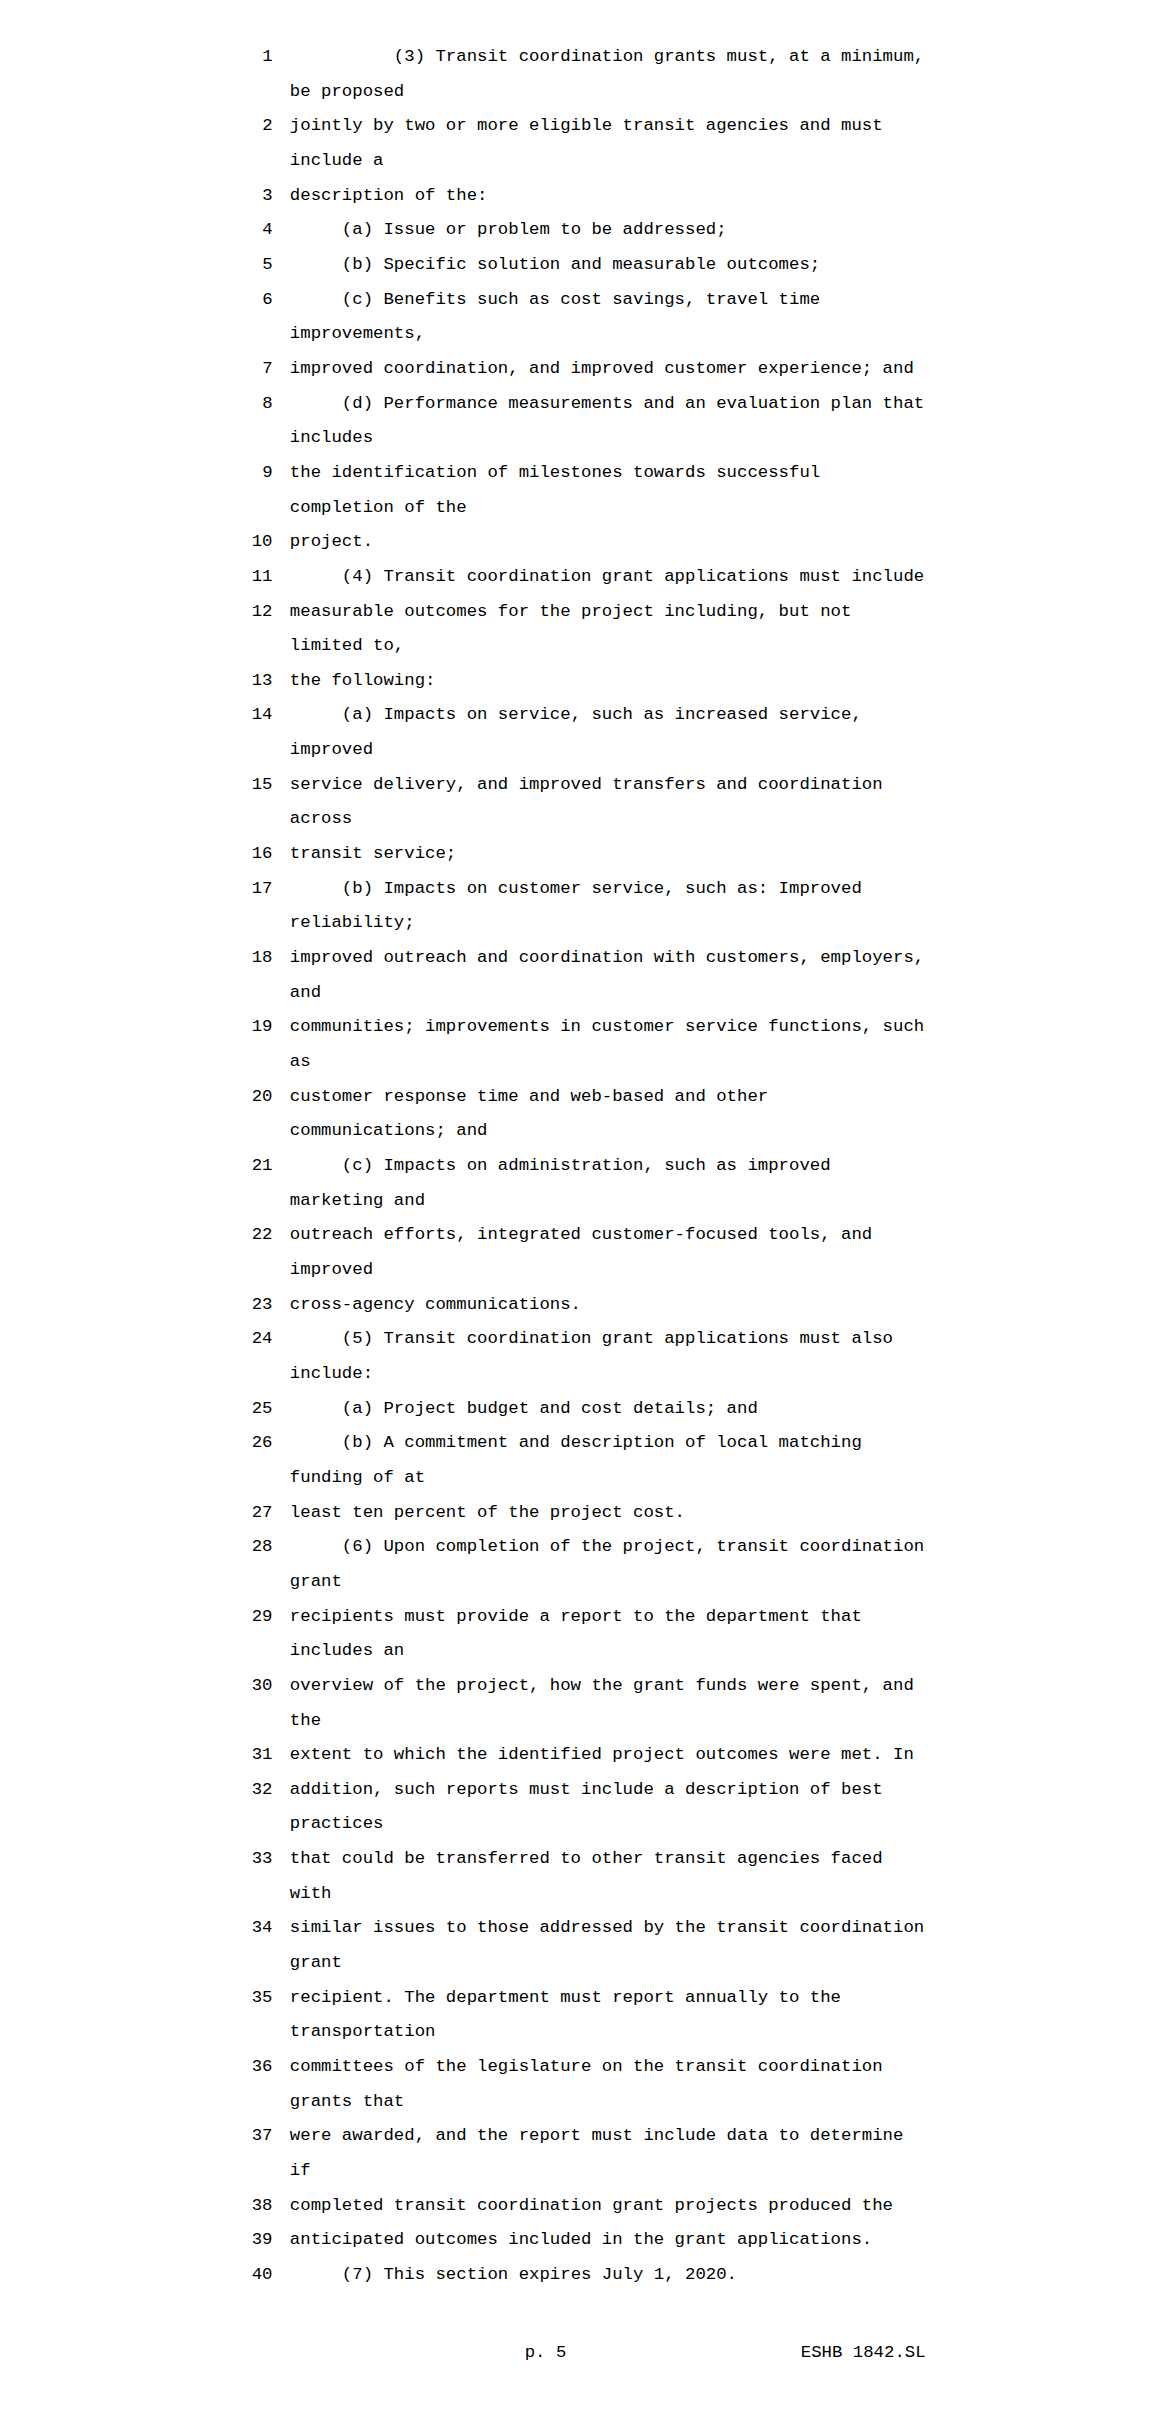(3) Transit coordination grants must, at a minimum, be proposed
jointly by two or more eligible transit agencies and must include a
description of the:
(a) Issue or problem to be addressed;
(b) Specific solution and measurable outcomes;
(c) Benefits such as cost savings, travel time improvements,
improved coordination, and improved customer experience; and
(d) Performance measurements and an evaluation plan that includes
the identification of milestones towards successful completion of the
project.
(4) Transit coordination grant applications must include
measurable outcomes for the project including, but not limited to,
the following:
(a) Impacts on service, such as increased service, improved
service delivery, and improved transfers and coordination across
transit service;
(b) Impacts on customer service, such as: Improved reliability;
improved outreach and coordination with customers, employers, and
communities; improvements in customer service functions, such as
customer response time and web-based and other communications; and
(c) Impacts on administration, such as improved marketing and
outreach efforts, integrated customer-focused tools, and improved
cross-agency communications.
(5) Transit coordination grant applications must also include:
(a) Project budget and cost details; and
(b) A commitment and description of local matching funding of at
least ten percent of the project cost.
(6) Upon completion of the project, transit coordination grant
recipients must provide a report to the department that includes an
overview of the project, how the grant funds were spent, and the
extent to which the identified project outcomes were met. In
addition, such reports must include a description of best practices
that could be transferred to other transit agencies faced with
similar issues to those addressed by the transit coordination grant
recipient. The department must report annually to the transportation
committees of the legislature on the transit coordination grants that
were awarded, and the report must include data to determine if
completed transit coordination grant projects produced the
anticipated outcomes included in the grant applications.
(7) This section expires July 1, 2020.
p. 5 ESHB 1842.SL